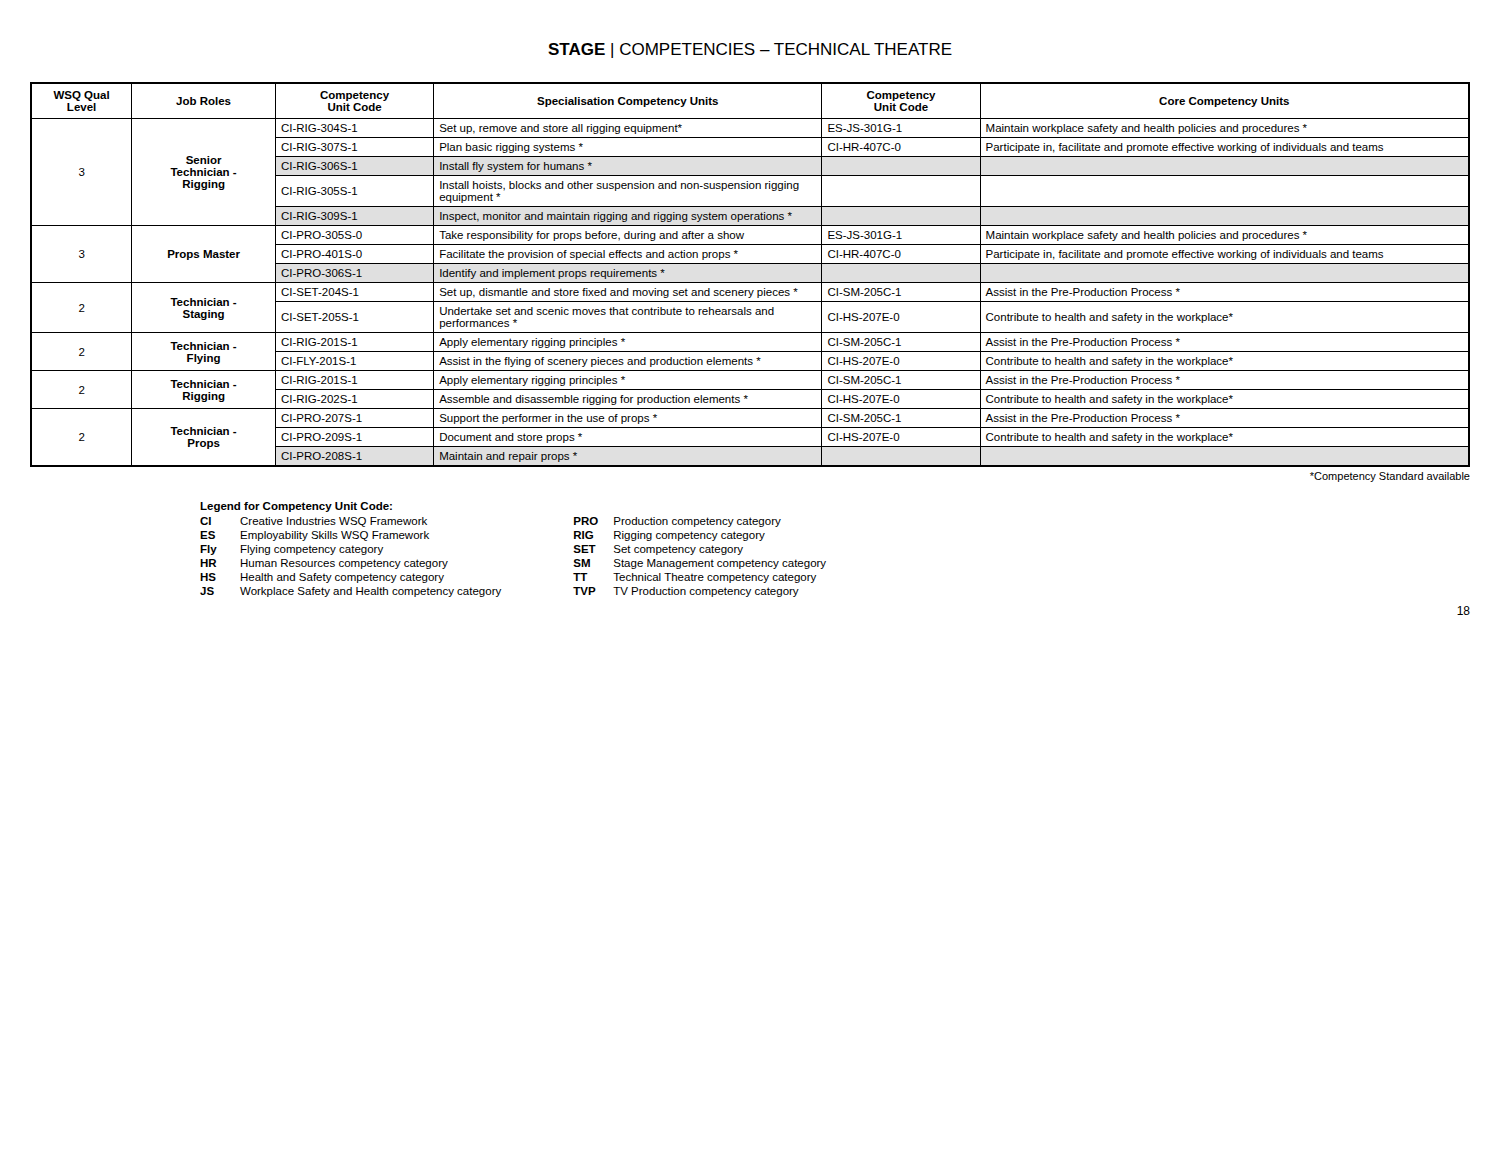STAGE | COMPETENCIES – TECHNICAL THEATRE
| WSQ Qual Level | Job Roles | Competency Unit Code | Specialisation Competency Units | Competency Unit Code | Core Competency Units |
| --- | --- | --- | --- | --- | --- |
| 3 | Senior Technician - Rigging | CI-RIG-304S-1 | Set up, remove and store all rigging equipment* | ES-JS-301G-1 | Maintain workplace safety and health policies and procedures * |
| CI-RIG-307S-1 | Plan basic rigging systems * | CI-HR-407C-0 | Participate in, facilitate and promote effective working of individuals and teams |
| CI-RIG-306S-1 | Install fly system for humans * | | |
| CI-RIG-305S-1 | Install hoists, blocks and other suspension and non-suspension rigging equipment * | | |
| CI-RIG-309S-1 | Inspect, monitor and maintain rigging and rigging system operations * | | |
| 3 | Props Master | CI-PRO-305S-0 | Take responsibility for props before, during and after a show | ES-JS-301G-1 | Maintain workplace safety and health policies and procedures * |
| CI-PRO-401S-0 | Facilitate the provision of special effects and action props * | CI-HR-407C-0 | Participate in, facilitate and promote effective working of individuals and teams |
| CI-PRO-306S-1 | Identify and implement props requirements * | | |
| 2 | Technician - Staging | CI-SET-204S-1 | Set up, dismantle and store fixed and moving set and scenery pieces * | CI-SM-205C-1 | Assist in the Pre-Production Process * |
| CI-SET-205S-1 | Undertake set and scenic moves that contribute to rehearsals and performances * | CI-HS-207E-0 | Contribute to health and safety in the workplace* |
| 2 | Technician - Flying | CI-RIG-201S-1 | Apply elementary rigging principles * | CI-SM-205C-1 | Assist in the Pre-Production Process * |
| CI-FLY-201S-1 | Assist in the flying of scenery pieces and production elements * | CI-HS-207E-0 | Contribute to health and safety in the workplace* |
| 2 | Technician - Rigging | CI-RIG-201S-1 | Apply elementary rigging principles * | CI-SM-205C-1 | Assist in the Pre-Production Process * |
| CI-RIG-202S-1 | Assemble and disassemble rigging for production elements * | CI-HS-207E-0 | Contribute to health and safety in the workplace* |
| 2 | Technician - Props | CI-PRO-207S-1 | Support the performer in the use of props * | CI-SM-205C-1 | Assist in the Pre-Production Process * |
| CI-PRO-209S-1 | Document and store props * | CI-HS-207E-0 | Contribute to health and safety in the workplace* |
| CI-PRO-208S-1 | Maintain and repair props * | | |
*Competency Standard available
Legend for Competency Unit Code:
| CI | Creative Industries WSQ Framework | | PRO | Production competency category |
| ES | Employability Skills WSQ Framework | | RIG | Rigging competency category |
| Fly | Flying competency category | | SET | Set competency category |
| HR | Human Resources competency category | | SM | Stage Management competency category |
| HS | Health and Safety competency category | | TT | Technical Theatre competency category |
| JS | Workplace Safety and Health competency category | | TVP | TV Production competency category |
18